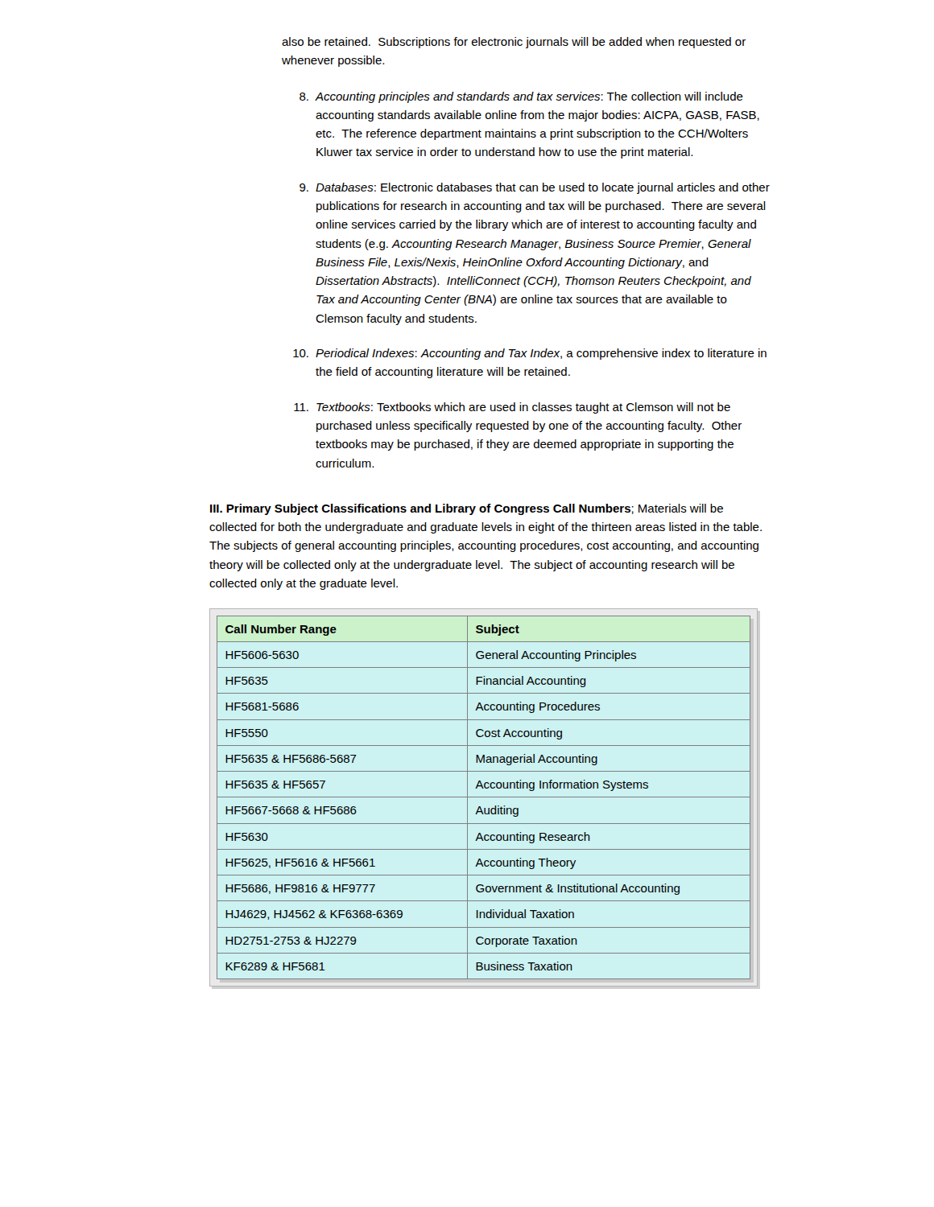also be retained. Subscriptions for electronic journals will be added when requested or whenever possible.
8. Accounting principles and standards and tax services: The collection will include accounting standards available online from the major bodies: AICPA, GASB, FASB, etc. The reference department maintains a print subscription to the CCH/Wolters Kluwer tax service in order to understand how to use the print material.
9. Databases: Electronic databases that can be used to locate journal articles and other publications for research in accounting and tax will be purchased. There are several online services carried by the library which are of interest to accounting faculty and students (e.g. Accounting Research Manager, Business Source Premier, General Business File, Lexis/Nexis, HeinOnline Oxford Accounting Dictionary, and Dissertation Abstracts). IntelliConnect (CCH), Thomson Reuters Checkpoint, and Tax and Accounting Center (BNA) are online tax sources that are available to Clemson faculty and students.
10. Periodical Indexes: Accounting and Tax Index, a comprehensive index to literature in the field of accounting literature will be retained.
11. Textbooks: Textbooks which are used in classes taught at Clemson will not be purchased unless specifically requested by one of the accounting faculty. Other textbooks may be purchased, if they are deemed appropriate in supporting the curriculum.
III. Primary Subject Classifications and Library of Congress Call Numbers; Materials will be collected for both the undergraduate and graduate levels in eight of the thirteen areas listed in the table. The subjects of general accounting principles, accounting procedures, cost accounting, and accounting theory will be collected only at the undergraduate level. The subject of accounting research will be collected only at the graduate level.
| Call Number Range | Subject |
| --- | --- |
| HF5606-5630 | General Accounting Principles |
| HF5635 | Financial Accounting |
| HF5681-5686 | Accounting Procedures |
| HF5550 | Cost Accounting |
| HF5635 & HF5686-5687 | Managerial Accounting |
| HF5635 & HF5657 | Accounting Information Systems |
| HF5667-5668 & HF5686 | Auditing |
| HF5630 | Accounting Research |
| HF5625, HF5616 & HF5661 | Accounting Theory |
| HF5686, HF9816 & HF9777 | Government & Institutional Accounting |
| HJ4629, HJ4562 & KF6368-6369 | Individual Taxation |
| HD2751-2753 & HJ2279 | Corporate Taxation |
| KF6289 & HF5681 | Business Taxation |